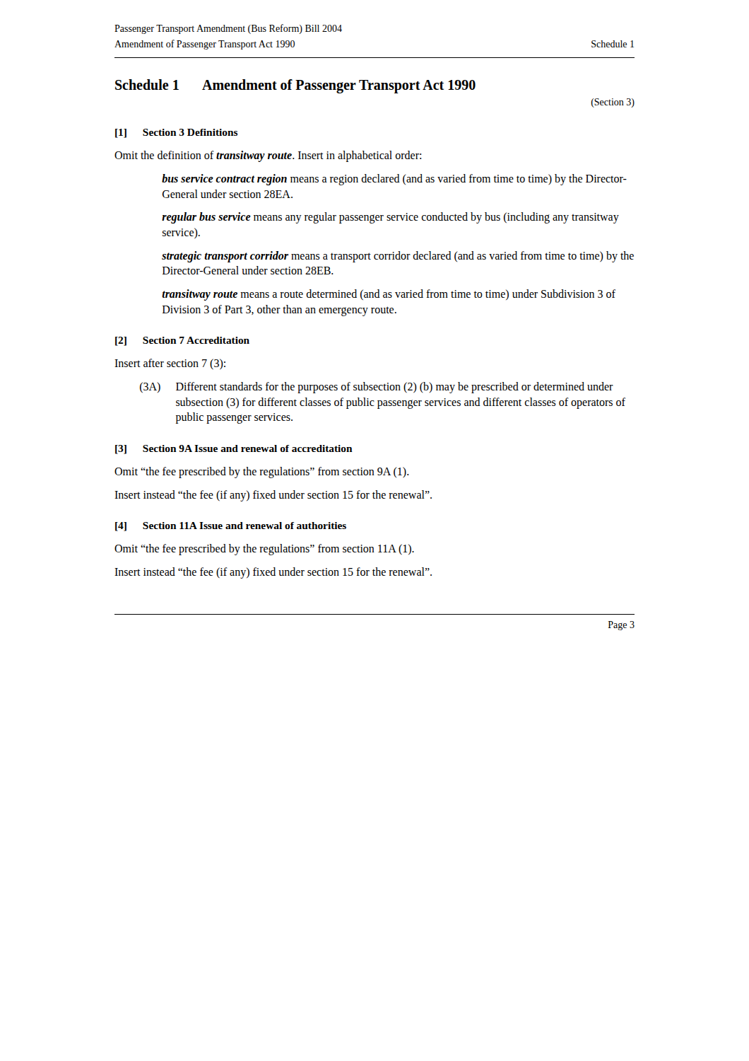Passenger Transport Amendment (Bus Reform) Bill 2004
Amendment of Passenger Transport Act 1990 Schedule 1
Schedule 1 Amendment of Passenger Transport Act 1990
(Section 3)
[1] Section 3 Definitions
Omit the definition of transitway route. Insert in alphabetical order:
bus service contract region means a region declared (and as varied from time to time) by the Director-General under section 28EA.
regular bus service means any regular passenger service conducted by bus (including any transitway service).
strategic transport corridor means a transport corridor declared (and as varied from time to time) by the Director-General under section 28EB.
transitway route means a route determined (and as varied from time to time) under Subdivision 3 of Division 3 of Part 3, other than an emergency route.
[2] Section 7 Accreditation
Insert after section 7 (3):
(3A) Different standards for the purposes of subsection (2) (b) may be prescribed or determined under subsection (3) for different classes of public passenger services and different classes of operators of public passenger services.
[3] Section 9A Issue and renewal of accreditation
Omit “the fee prescribed by the regulations” from section 9A (1).
Insert instead “the fee (if any) fixed under section 15 for the renewal”.
[4] Section 11A Issue and renewal of authorities
Omit “the fee prescribed by the regulations” from section 11A (1).
Insert instead “the fee (if any) fixed under section 15 for the renewal”.
Page 3